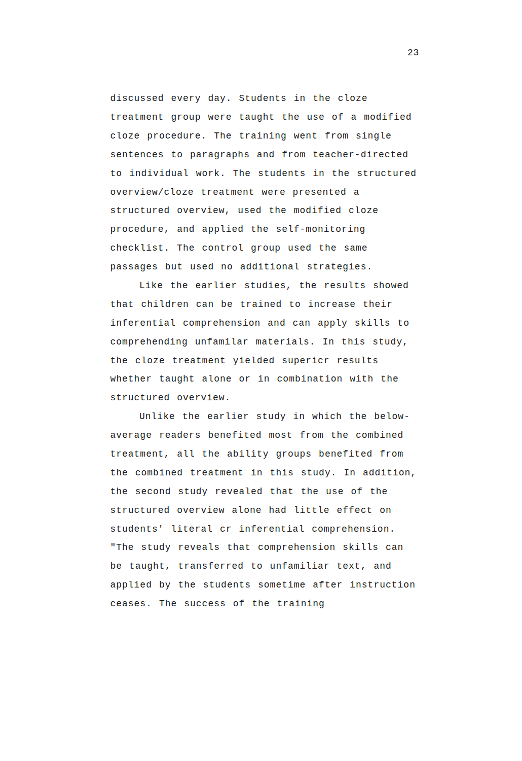23
discussed every day. Students in the cloze treatment group were taught the use of a modified cloze procedure. The training went from single sentences to paragraphs and from teacher-directed to individual work. The students in the structured overview/cloze treatment were presented a structured overview, used the modified cloze procedure, and applied the self-monitoring checklist. The control group used the same passages but used no additional strategies.
Like the earlier studies, the results showed that children can be trained to increase their inferential comprehension and can apply skills to comprehending unfamilar materials. In this study, the cloze treatment yielded supericr results whether taught alone or in combination with the structured overview.
Unlike the earlier study in which the below-average readers benefited most from the combined treatment, all the ability groups benefited from the combined treatment in this study. In addition, the second study revealed that the use of the structured overview alone had little effect on students' literal cr inferential comprehension. "The study reveals that comprehension skills can be taught, transferred to unfamiliar text, and applied by the students sometime after instruction ceases. The success of the training